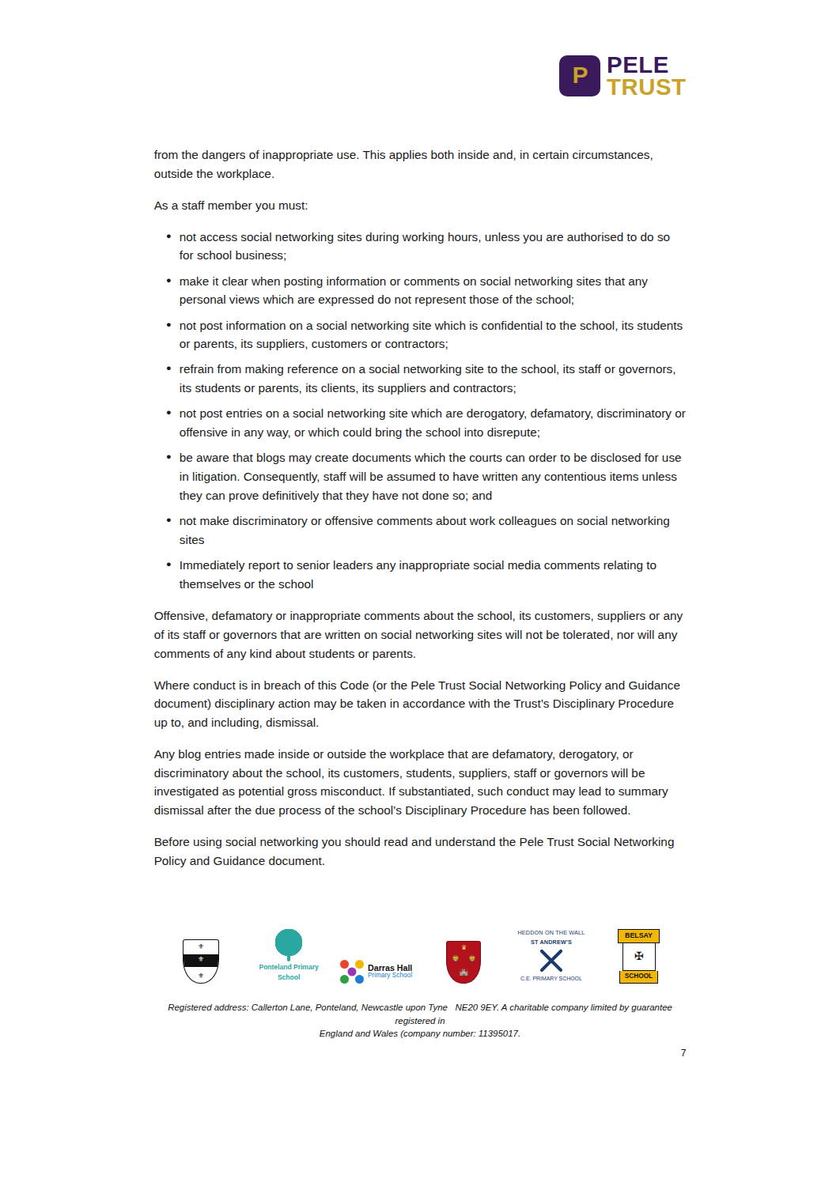PELE TRUST
from the dangers of inappropriate use. This applies both inside and, in certain circumstances, outside the workplace.
As a staff member you must:
not access social networking sites during working hours, unless you are authorised to do so for school business;
make it clear when posting information or comments on social networking sites that any personal views which are expressed do not represent those of the school;
not post information on a social networking site which is confidential to the school, its students or parents, its suppliers, customers or contractors;
refrain from making reference on a social networking site to the school, its staff or governors, its students or parents, its clients, its suppliers and contractors;
not post entries on a social networking site which are derogatory, defamatory, discriminatory or offensive in any way, or which could bring the school into disrepute;
be aware that blogs may create documents which the courts can order to be disclosed for use in litigation. Consequently, staff will be assumed to have written any contentious items unless they can prove definitively that they have not done so; and
not make discriminatory or offensive comments about work colleagues on social networking sites
Immediately report to senior leaders any inappropriate social media comments relating to themselves or the school
Offensive, defamatory or inappropriate comments about the school, its customers, suppliers or any of its staff or governors that are written on social networking sites will not be tolerated, nor will any comments of any kind about students or parents.
Where conduct is in breach of this Code (or the Pele Trust Social Networking Policy and Guidance document) disciplinary action may be taken in accordance with the Trust’s Disciplinary Procedure up to, and including, dismissal.
Any blog entries made inside or outside the workplace that are defamatory, derogatory, or discriminatory about the school, its customers, students, suppliers, staff or governors will be investigated as potential gross misconduct. If substantiated, such conduct may lead to summary dismissal after the due process of the school’s Disciplinary Procedure has been followed.
Before using social networking you should read and understand the Pele Trust Social Networking Policy and Guidance document.
⚜
⚜
⚜
Ponteland Primary School
Darras Hall Primary School
♛
🦁🦁
🏰
HEDDON ON THE WALL
ST ANDREW'S
C.E. PRIMARY SCHOOL
BELSAY
✠
SCHOOL
Registered address: Callerton Lane, Ponteland, Newcastle upon Tyne NE20 9EY. A charitable company limited by guarantee registered in England and Wales (company number: 11395017.
7